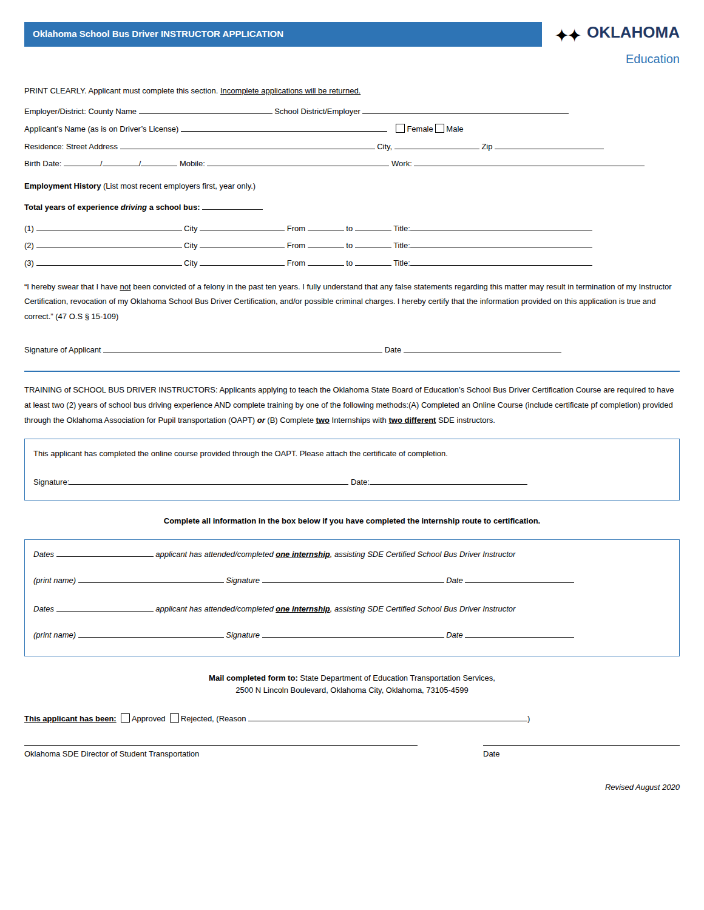Oklahoma School Bus Driver INSTRUCTOR APPLICATION
✦✦ OKLAHOMA
Education
PRINT CLEARLY. Applicant must complete this section. Incomplete applications will be returned.
Employer/District: County Name School District/Employer
Applicant’s Name (as is on Driver’s License) Female Male
Residence: Street Address City, Zip
Birth Date: / / Mobile: Work:
Employment History (List most recent employers first, year only.)
Total years of experience driving a school bus:
(1) City From to Title:
(2) City From to Title:
(3) City From to Title:
“I hereby swear that I have not been convicted of a felony in the past ten years. I fully understand that any false statements regarding this matter may result in termination of my Instructor Certification, revocation of my Oklahoma School Bus Driver Certification, and/or possible criminal charges. I hereby certify that the information provided on this application is true and correct.” (47 O.S § 15-109)
Signature of Applicant Date
TRAINING of SCHOOL BUS DRIVER INSTRUCTORS: Applicants applying to teach the Oklahoma State Board of Education’s School Bus Driver Certification Course are required to have at least two (2) years of school bus driving experience AND complete training by one of the following methods:(A) Completed an Online Course (include certificate pf completion) provided through the Oklahoma Association for Pupil transportation (OAPT) or (B) Complete two Internships with two different SDE instructors.
This applicant has completed the online course provided through the OAPT. Please attach the certificate of completion.
Signature: Date:
Complete all information in the box below if you have completed the internship route to certification.
Dates applicant has attended/completed one internship, assisting SDE Certified School Bus Driver Instructor
(print name) Signature Date
Dates applicant has attended/completed one internship, assisting SDE Certified School Bus Driver Instructor
(print name) Signature Date
Mail completed form to: State Department of Education Transportation Services,
2500 N Lincoln Boulevard, Oklahoma City, Oklahoma, 73105-4599
This applicant has been: Approved Rejected, (Reason )
Oklahoma SDE Director of Student Transportation
Date
Revised August 2020